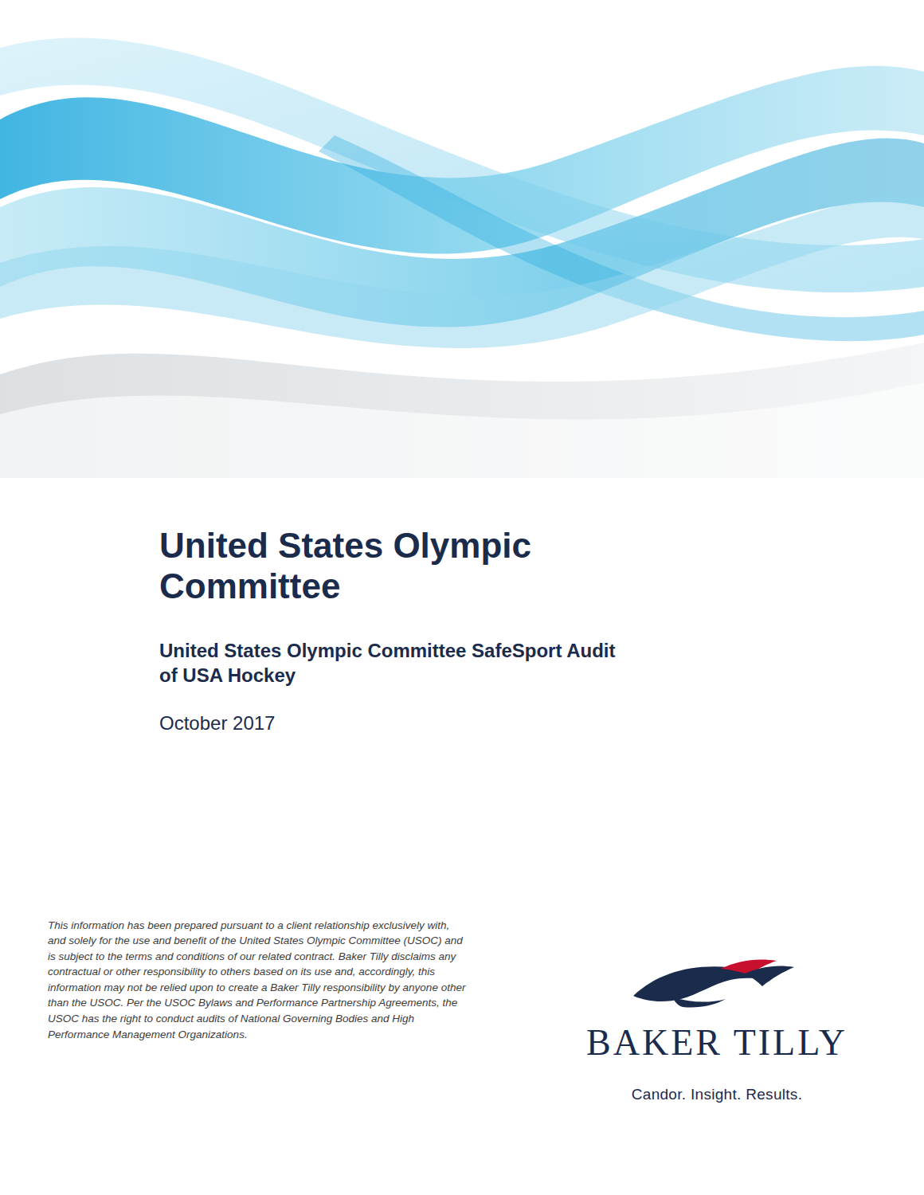United States Olympic
Committee
United States Olympic Committee SafeSport Audit
of USA Hockey
October 2017
This information has been prepared pursuant to a client relationship exclusively with, and solely for the use and benefit of the United States Olympic Committee (USOC) and is subject to the terms and conditions of our related contract. Baker Tilly disclaims any contractual or other responsibility to others based on its use and, accordingly, this information may not be relied upon to create a Baker Tilly responsibility by anyone other than the USOC. Per the USOC Bylaws and Performance Partnership Agreements, the USOC has the right to conduct audits of National Governing Bodies and High Performance Management Organizations.
BAKER TILLY
Candor. Insight. Results.